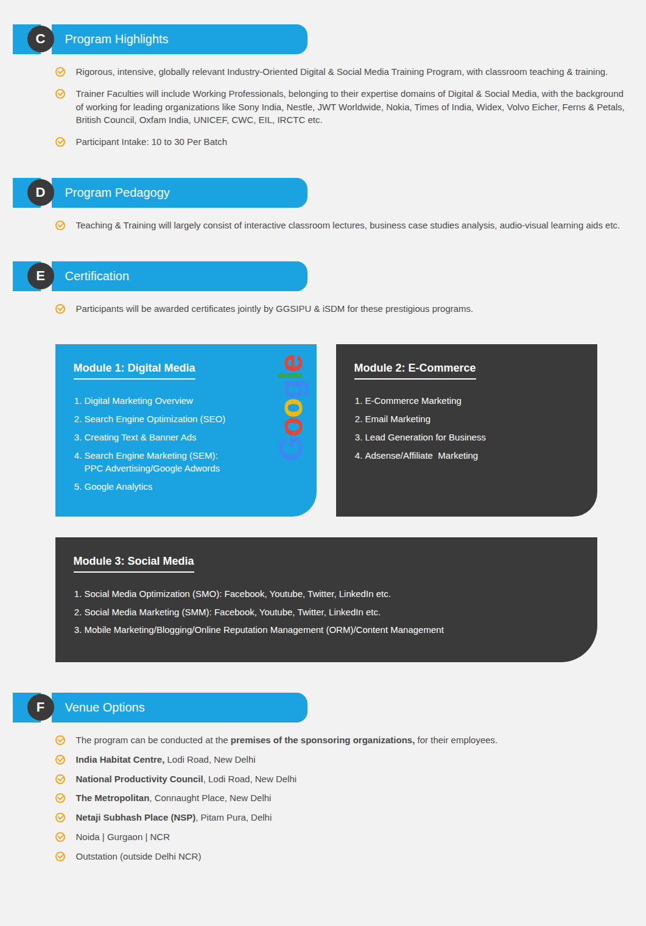C
Program Highlights
Rigorous, intensive, globally relevant Industry-Oriented Digital & Social Media Training Program, with classroom teaching & training.
Trainer Faculties will include Working Professionals, belonging to their expertise domains of Digital & Social Media, with the background of working for leading organizations like Sony India, Nestle, JWT Worldwide, Nokia, Times of India, Widex, Volvo Eicher, Ferns & Petals, British Council, Oxfam India, UNICEF, CWC, EIL, IRCTC etc.
Participant Intake: 10 to 30 Per Batch
D
Program Pedagogy
Teaching & Training will largely consist of interactive classroom lectures, business case studies analysis, audio-visual learning aids etc.
E
Certification
Participants will be awarded certificates jointly by GGSIPU & iSDM for these prestigious programs.
Google
Module 1: Digital Media
Digital Marketing Overview
Search Engine Optimization (SEO)
Creating Text & Banner Ads
Search Engine Marketing (SEM):PPC Advertising/Google Adwords
Google Analytics
Module 2: E-Commerce
E-Commerce Marketing
Email Marketing
Lead Generation for Business
Adsense/Affiliate Marketing
Module 3: Social Media
Social Media Optimization (SMO): Facebook, Youtube, Twitter, LinkedIn etc.
Social Media Marketing (SMM): Facebook, Youtube, Twitter, LinkedIn etc.
Mobile Marketing/Blogging/Online Reputation Management (ORM)/Content Management
F
Venue Options
The program can be conducted at the premises of the sponsoring organizations, for their employees.
India Habitat Centre, Lodi Road, New Delhi
National Productivity Council, Lodi Road, New Delhi
The Metropolitan, Connaught Place, New Delhi
Netaji Subhash Place (NSP), Pitam Pura, Delhi
Noida | Gurgaon | NCR
Outstation (outside Delhi NCR)